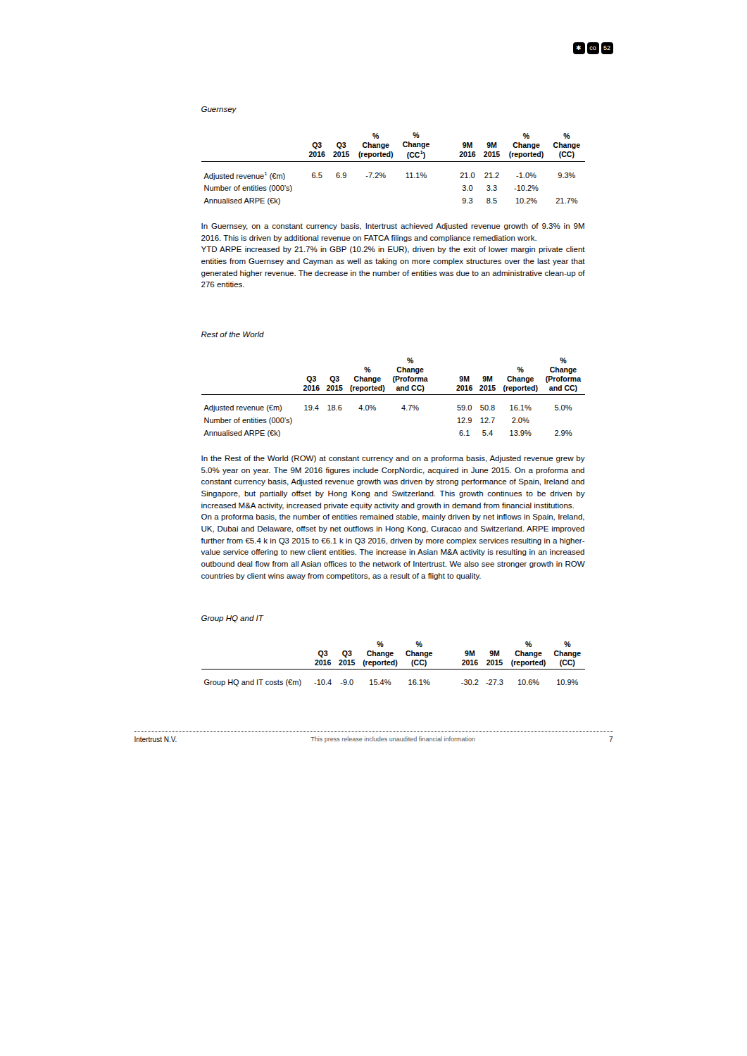✱co 52
Guernsey
| | Q3 2016 | Q3 2015 | % Change (reported) | % Change (CC 1 ) | | 9M 2016 | 9M 2015 | % Change (reported) | % Change (CC) |
| --- | --- | --- | --- | --- | --- | --- | --- | --- | --- |
| Adjusted revenue 1 (€m) | 6.5 | 6.9 | -7.2% | 11.1% | | 21.0 | 21.2 | -1.0% | 9.3% |
| Number of entities (000’s) | | | | | | 3.0 | 3.3 | -10.2% | |
| Annualised ARPE (€k) | | | | | | 9.3 | 8.5 | 10.2% | 21.7% |
In Guernsey, on a constant currency basis, Intertrust achieved Adjusted revenue growth of 9.3% in 9M 2016. This is driven by additional revenue on FATCA filings and compliance remediation work.
YTD ARPE increased by 21.7% in GBP (10.2% in EUR), driven by the exit of lower margin private client entities from Guernsey and Cayman as well as taking on more complex structures over the last year that generated higher revenue. The decrease in the number of entities was due to an administrative clean-up of 276 entities.
Rest of the World
| | Q3 2016 | Q3 2015 | % Change (reported) | % Change (Proforma and CC) | | 9M 2016 | 9M 2015 | % Change (reported) | % Change (Proforma and CC) |
| --- | --- | --- | --- | --- | --- | --- | --- | --- | --- |
| Adjusted revenue (€m) | 19.4 | 18.6 | 4.0% | 4.7% | | 59.0 | 50.8 | 16.1% | 5.0% |
| Number of entities (000’s) | | | | | | 12.9 | 12.7 | 2.0% | |
| Annualised ARPE (€k) | | | | | | 6.1 | 5.4 | 13.9% | 2.9% |
In the Rest of the World (ROW) at constant currency and on a proforma basis, Adjusted revenue grew by 5.0% year on year. The 9M 2016 figures include CorpNordic, acquired in June 2015. On a proforma and constant currency basis, Adjusted revenue growth was driven by strong performance of Spain, Ireland and Singapore, but partially offset by Hong Kong and Switzerland. This growth continues to be driven by increased M&A activity, increased private equity activity and growth in demand from financial institutions.
On a proforma basis, the number of entities remained stable, mainly driven by net inflows in Spain, Ireland, UK, Dubai and Delaware, offset by net outflows in Hong Kong, Curacao and Switzerland. ARPE improved further from €5.4 k in Q3 2015 to €6.1 k in Q3 2016, driven by more complex services resulting in a higher-value service offering to new client entities. The increase in Asian M&A activity is resulting in an increased outbound deal flow from all Asian offices to the network of Intertrust. We also see stronger growth in ROW countries by client wins away from competitors, as a result of a flight to quality.
Group HQ and IT
| | Q3 2016 | Q3 2015 | % Change (reported) | % Change (CC) | | 9M 2016 | 9M 2015 | % Change (reported) | % Change (CC) |
| --- | --- | --- | --- | --- | --- | --- | --- | --- | --- |
| Group HQ and IT costs (€m) | -10.4 | -9.0 | 15.4% | 16.1% | | -30.2 | -27.3 | 10.6% | 10.9% |
Intertrust N.V.
7
This press release includes unaudited financial information